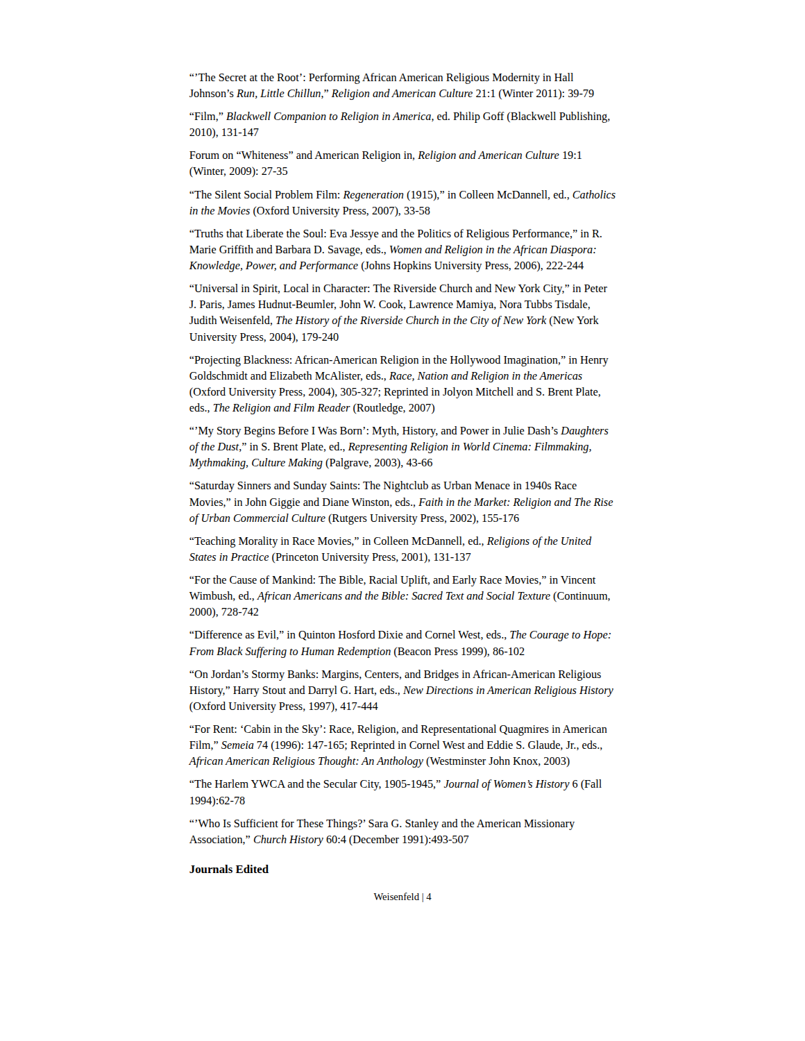“’The Secret at the Root’: Performing African American Religious Modernity in Hall Johnson’s Run, Little Chillun,” Religion and American Culture 21:1 (Winter 2011): 39-79
“Film,” Blackwell Companion to Religion in America, ed. Philip Goff (Blackwell Publishing, 2010), 131-147
Forum on “Whiteness” and American Religion in, Religion and American Culture 19:1 (Winter, 2009): 27-35
“The Silent Social Problem Film: Regeneration (1915),” in Colleen McDannell, ed., Catholics in the Movies (Oxford University Press, 2007), 33-58
“Truths that Liberate the Soul: Eva Jessye and the Politics of Religious Performance,” in R. Marie Griffith and Barbara D. Savage, eds., Women and Religion in the African Diaspora: Knowledge, Power, and Performance (Johns Hopkins University Press, 2006), 222-244
“Universal in Spirit, Local in Character: The Riverside Church and New York City,” in Peter J. Paris, James Hudnut-Beumler, John W. Cook, Lawrence Mamiya, Nora Tubbs Tisdale, Judith Weisenfeld, The History of the Riverside Church in the City of New York (New York University Press, 2004), 179-240
“Projecting Blackness: African-American Religion in the Hollywood Imagination,” in Henry Goldschmidt and Elizabeth McAlister, eds., Race, Nation and Religion in the Americas (Oxford University Press, 2004), 305-327; Reprinted in Jolyon Mitchell and S. Brent Plate, eds., The Religion and Film Reader (Routledge, 2007)
“’My Story Begins Before I Was Born’: Myth, History, and Power in Julie Dash’s Daughters of the Dust,” in S. Brent Plate, ed., Representing Religion in World Cinema: Filmmaking, Mythmaking, Culture Making (Palgrave, 2003), 43-66
“Saturday Sinners and Sunday Saints: The Nightclub as Urban Menace in 1940s Race Movies,” in John Giggie and Diane Winston, eds., Faith in the Market: Religion and The Rise of Urban Commercial Culture (Rutgers University Press, 2002), 155-176
“Teaching Morality in Race Movies,” in Colleen McDannell, ed., Religions of the United States in Practice (Princeton University Press, 2001), 131-137
“For the Cause of Mankind: The Bible, Racial Uplift, and Early Race Movies,” in Vincent Wimbush, ed., African Americans and the Bible: Sacred Text and Social Texture (Continuum, 2000), 728-742
“Difference as Evil,” in Quinton Hosford Dixie and Cornel West, eds., The Courage to Hope: From Black Suffering to Human Redemption (Beacon Press 1999), 86-102
“On Jordan’s Stormy Banks: Margins, Centers, and Bridges in African-American Religious History,” Harry Stout and Darryl G. Hart, eds., New Directions in American Religious History (Oxford University Press, 1997), 417-444
“For Rent: ‘Cabin in the Sky’: Race, Religion, and Representational Quagmires in American Film,” Semeia 74 (1996): 147-165; Reprinted in Cornel West and Eddie S. Glaude, Jr., eds., African American Religious Thought: An Anthology (Westminster John Knox, 2003)
“The Harlem YWCA and the Secular City, 1905-1945,” Journal of Women’s History 6 (Fall 1994):62-78
“’Who Is Sufficient for These Things?’ Sara G. Stanley and the American Missionary Association,” Church History 60:4 (December 1991):493-507
Journals Edited
Weisenfeld | 4